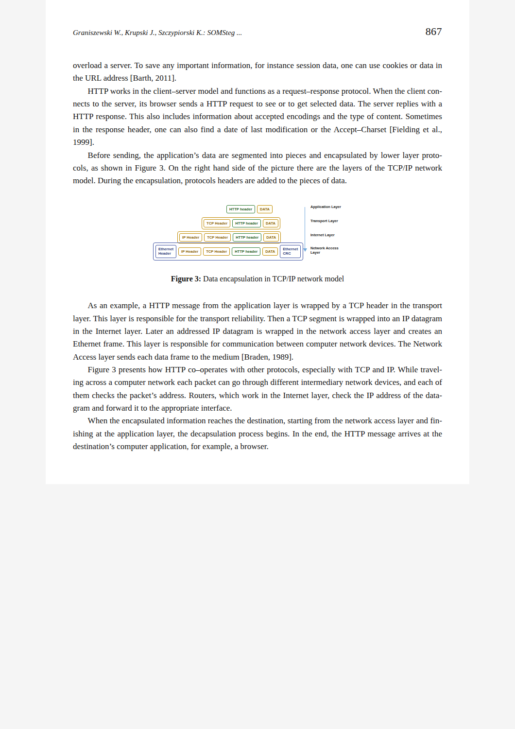Graniszewski W., Krupski J., Szczypiorski K.: SOMSteg ... 867
overload a server. To save any important information, for instance session data, one can use cookies or data in the URL address [Barth, 2011].
HTTP works in the client–server model and functions as a request–response protocol. When the client connects to the server, its browser sends a HTTP request to see or to get selected data. The server replies with a HTTP response. This also includes information about accepted encodings and the type of content. Sometimes in the response header, one can also find a date of last modification or the Accept–Charset [Fielding et al., 1999].
Before sending, the application’s data are segmented into pieces and encapsulated by lower layer protocols, as shown in Figure 3. On the right hand side of the picture there are the layers of the TCP/IP network model. During the encapsulation, protocols headers are added to the pieces of data.
Application Layer Transport Layer Internet Layer Network Access
Layer
HTTP header DATA
TCP Header HTTP header DATA
IP Header TCP Header HTTP header DATA
Ethernet
Header IP Header TCP Header HTTP header DATA Ethernet
CRC
Figure 3: Data encapsulation in TCP/IP network model
As an example, a HTTP message from the application layer is wrapped by a TCP header in the transport layer. This layer is responsible for the transport reliability. Then a TCP segment is wrapped into an IP datagram in the Internet layer. Later an addressed IP datagram is wrapped in the network access layer and creates an Ethernet frame. This layer is responsible for communication between computer network devices. The Network Access layer sends each data frame to the medium [Braden, 1989].
Figure 3 presents how HTTP co–operates with other protocols, especially with TCP and IP. While traveling across a computer network each packet can go through different intermediary network devices, and each of them checks the packet’s address. Routers, which work in the Internet layer, check the IP address of the datagram and forward it to the appropriate interface.
When the encapsulated information reaches the destination, starting from the network access layer and finishing at the application layer, the decapsulation process begins. In the end, the HTTP message arrives at the destination’s computer application, for example, a browser.